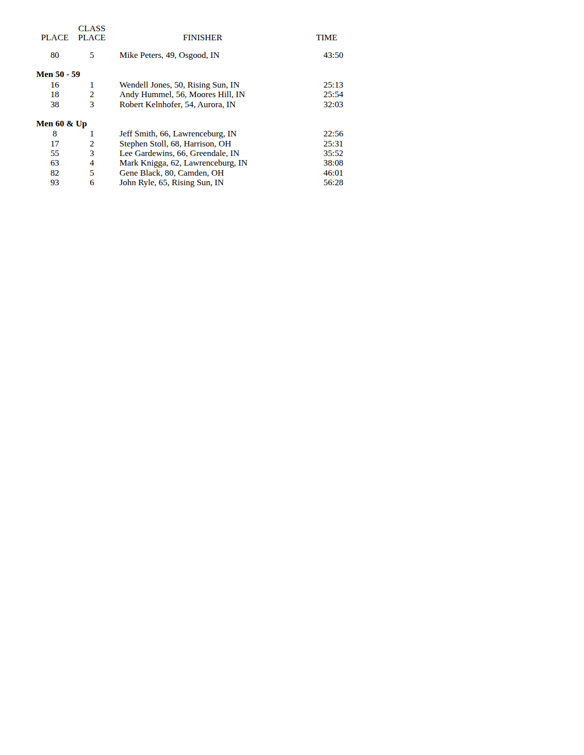| | CLASS | | |
| --- | --- | --- | --- |
| PLACE | PLACE | FINISHER | TIME |
| 80 | 5 | Mike Peters, 49, Osgood, IN | 43:50 |
| Men 50 - 59 |
| 16 | 1 | Wendell Jones, 50, Rising Sun, IN | 25:13 |
| 18 | 2 | Andy Hummel, 56, Moores Hill, IN | 25:54 |
| 38 | 3 | Robert Kelnhofer, 54, Aurora, IN | 32:03 |
| Men 60 & Up |
| 8 | 1 | Jeff Smith, 66, Lawrenceburg, IN | 22:56 |
| 17 | 2 | Stephen Stoll, 68, Harrison, OH | 25:31 |
| 55 | 3 | Lee Gardewins, 66, Greendale, IN | 35:52 |
| 63 | 4 | Mark Knigga, 62, Lawrenceburg, IN | 38:08 |
| 82 | 5 | Gene Black, 80, Camden, OH | 46:01 |
| 93 | 6 | John Ryle, 65, Rising Sun, IN | 56:28 |